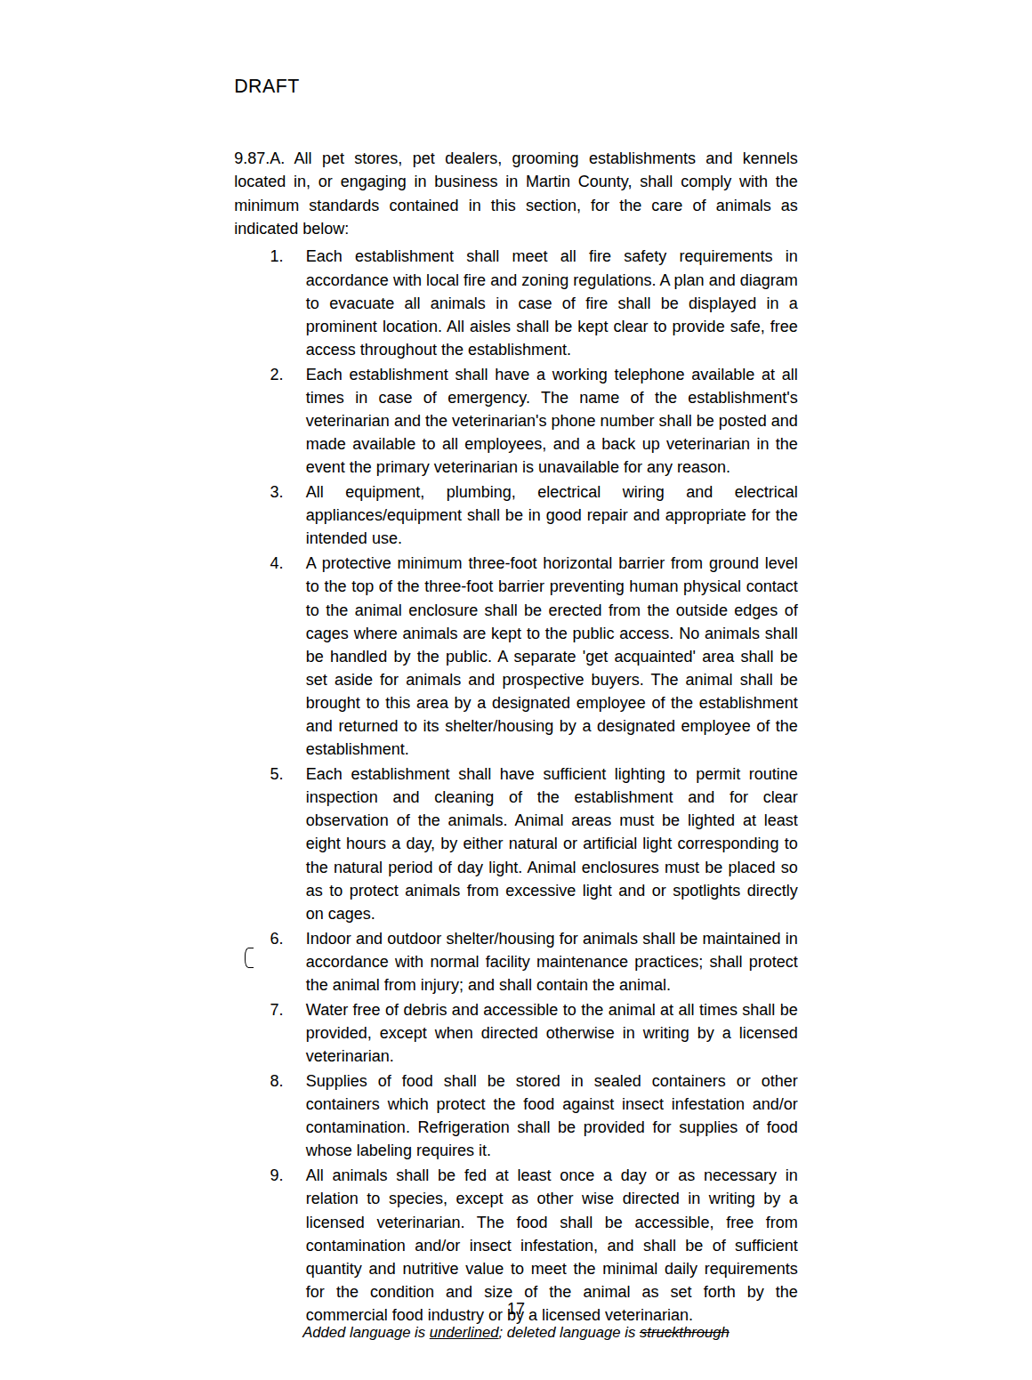DRAFT
9.87.A. All pet stores, pet dealers, grooming establishments and kennels located in, or engaging in business in Martin County, shall comply with the minimum standards contained in this section, for the care of animals as indicated below:
1. Each establishment shall meet all fire safety requirements in accordance with local fire and zoning regulations. A plan and diagram to evacuate all animals in case of fire shall be displayed in a prominent location. All aisles shall be kept clear to provide safe, free access throughout the establishment.
2. Each establishment shall have a working telephone available at all times in case of emergency. The name of the establishment's veterinarian and the veterinarian's phone number shall be posted and made available to all employees, and a back up veterinarian in the event the primary veterinarian is unavailable for any reason.
3. All equipment, plumbing, electrical wiring and electrical appliances/equipment shall be in good repair and appropriate for the intended use.
4. A protective minimum three-foot horizontal barrier from ground level to the top of the three-foot barrier preventing human physical contact to the animal enclosure shall be erected from the outside edges of cages where animals are kept to the public access. No animals shall be handled by the public. A separate 'get acquainted' area shall be set aside for animals and prospective buyers. The animal shall be brought to this area by a designated employee of the establishment and returned to its shelter/housing by a designated employee of the establishment.
5. Each establishment shall have sufficient lighting to permit routine inspection and cleaning of the establishment and for clear observation of the animals. Animal areas must be lighted at least eight hours a day, by either natural or artificial light corresponding to the natural period of day light. Animal enclosures must be placed so as to protect animals from excessive light and or spotlights directly on cages.
6. Indoor and outdoor shelter/housing for animals shall be maintained in accordance with normal facility maintenance practices; shall protect the animal from injury; and shall contain the animal.
7. Water free of debris and accessible to the animal at all times shall be provided, except when directed otherwise in writing by a licensed veterinarian.
8. Supplies of food shall be stored in sealed containers or other containers which protect the food against insect infestation and/or contamination. Refrigeration shall be provided for supplies of food whose labeling requires it.
9. All animals shall be fed at least once a day or as necessary in relation to species, except as other wise directed in writing by a licensed veterinarian. The food shall be accessible, free from contamination and/or insect infestation, and shall be of sufficient quantity and nutritive value to meet the minimal daily requirements for the condition and size of the animal as set forth by the commercial food industry or by a licensed veterinarian.
17
Added language is underlined; deleted language is struckthrough